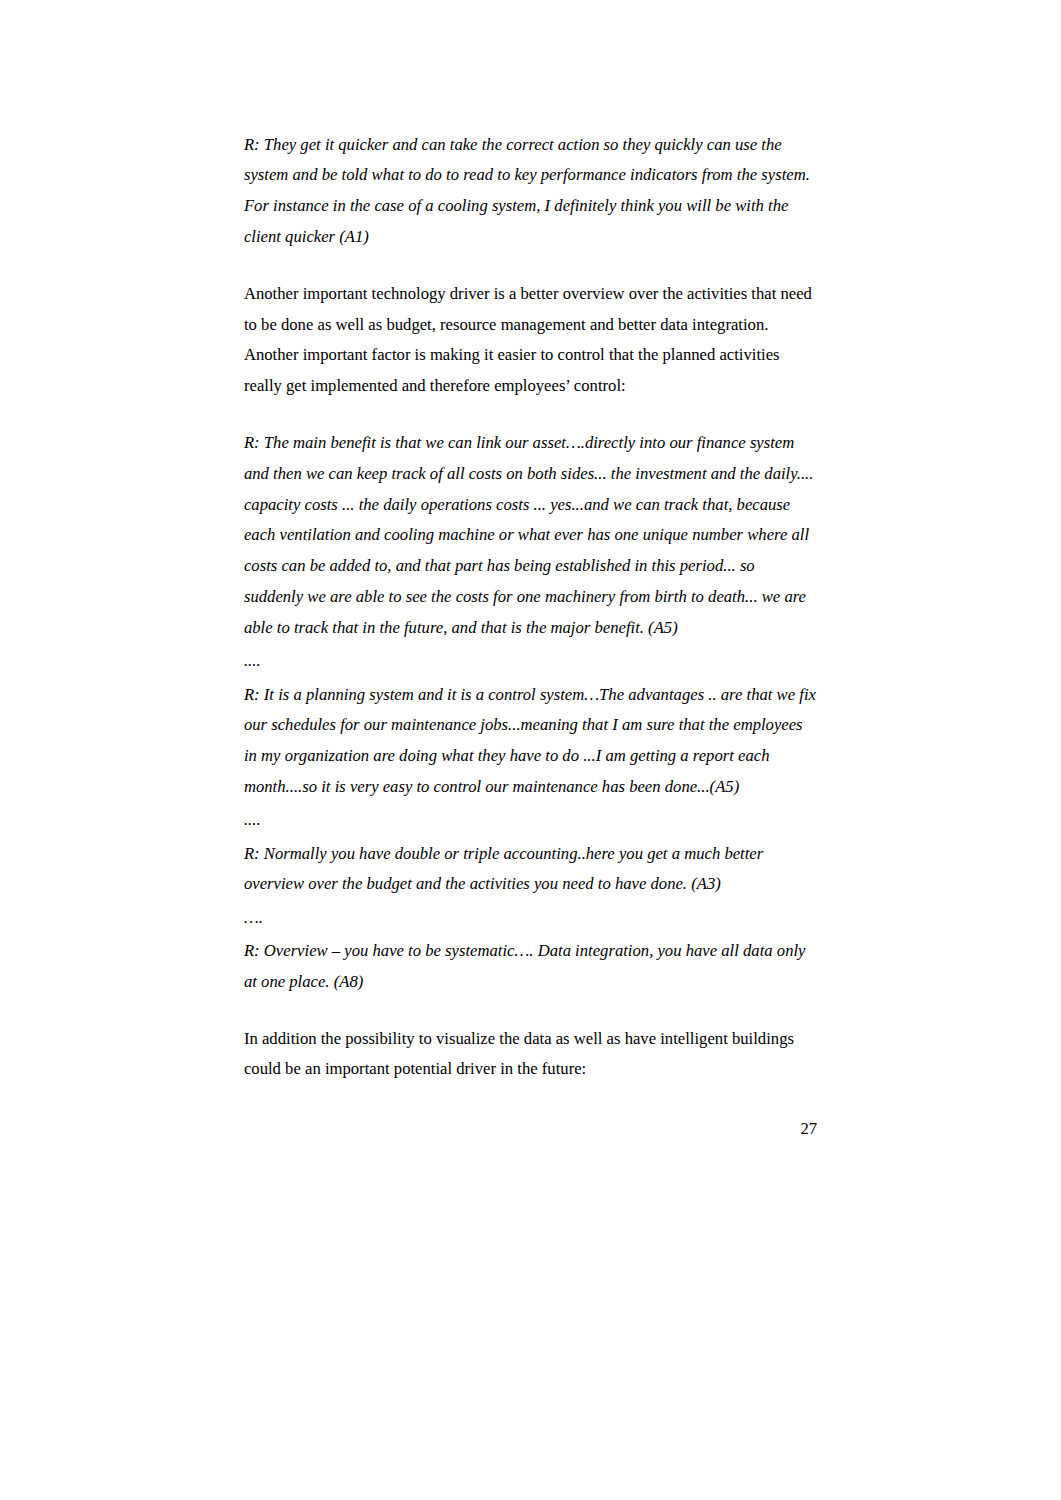R: They get it quicker and can take the correct action so they quickly can use the system and be told what to do to read to key performance indicators from the system.
For instance in the case of a cooling system, I definitely think you will be with the client quicker (A1)
Another important technology driver is a better overview over the activities that need to be done as well as budget, resource management and better data integration. Another important factor is making it easier to control that the planned activities really get implemented and therefore employees’ control:
R: The main benefit is that we can link our asset….directly into our finance system and then we can keep track of all costs on both sides... the investment and the daily.... capacity costs ... the daily operations costs ... yes...and we can track that, because each ventilation and cooling machine or what ever has one unique number where all costs can be added to, and that part has being established in this period... so suddenly we are able to see the costs for one machinery from birth to death... we are able to track that in the future, and that is the major benefit. (A5)
....
R: It is a planning system and it is a control system…The advantages .. are that we fix our schedules for our maintenance jobs...meaning that I am sure that the employees in my organization are doing what they have to do ...I am getting a report each month....so it is very easy to control our maintenance has been done...(A5)
....
R: Normally you have double or triple accounting..here you get a much better overview over the budget and the activities you need to have done. (A3)
….
R: Overview – you have to be systematic…. Data integration, you have all data only at one place. (A8)
In addition the possibility to visualize the data as well as have intelligent buildings could be an important potential driver in the future:
27